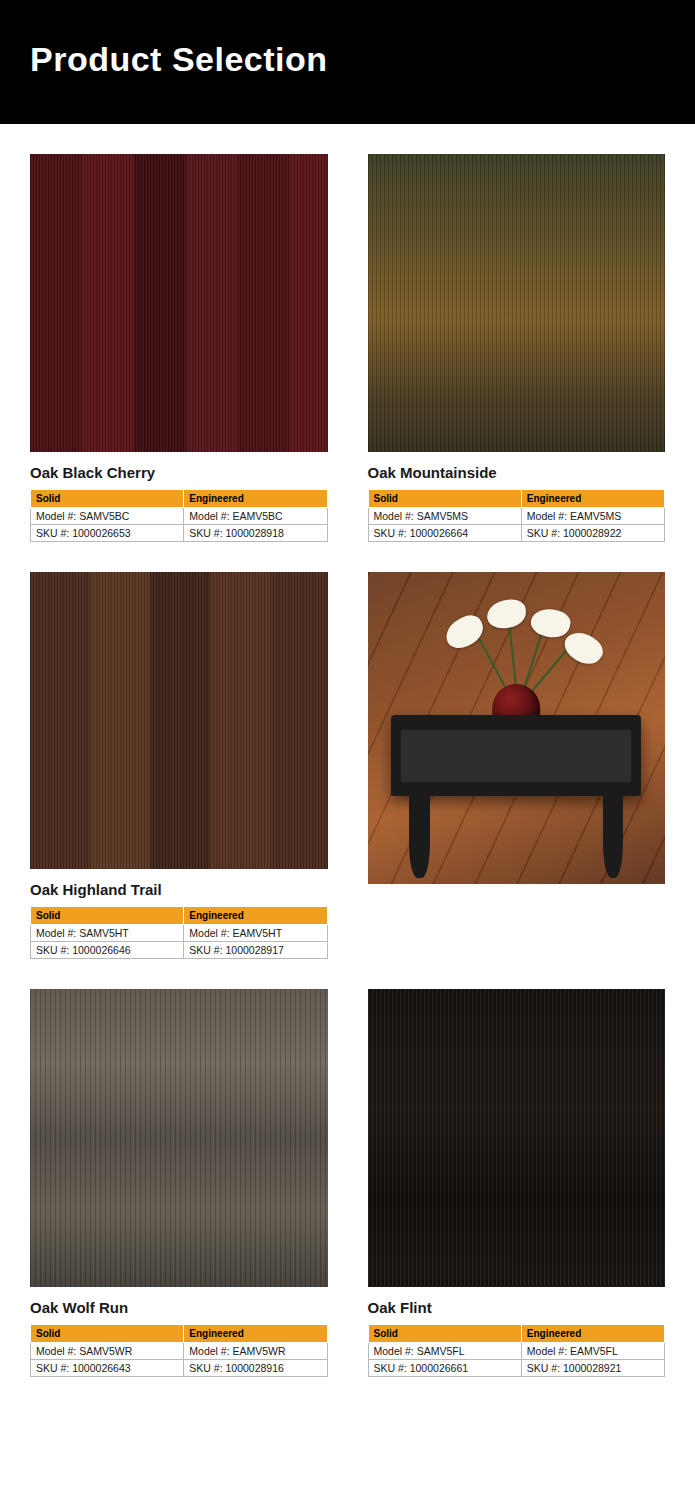Product Selection
Oak Black Cherry
| Solid | Engineered |
| --- | --- |
| Model #: SAMV5BC | Model #: EAMV5BC |
| SKU #: 1000026653 | SKU #: 1000028918 |
Oak Mountainside
| Solid | Engineered |
| --- | --- |
| Model #: SAMV5MS | Model #: EAMV5MS |
| SKU #: 1000026664 | SKU #: 1000028922 |
Oak Highland Trail
| Solid | Engineered |
| --- | --- |
| Model #: SAMV5HT | Model #: EAMV5HT |
| SKU #: 1000026646 | SKU #: 1000028917 |
Oak Wolf Run
| Solid | Engineered |
| --- | --- |
| Model #: SAMV5WR | Model #: EAMV5WR |
| SKU #: 1000026643 | SKU #: 1000028916 |
Oak Flint
| Solid | Engineered |
| --- | --- |
| Model #: SAMV5FL | Model #: EAMV5FL |
| SKU #: 1000026661 | SKU #: 1000028921 |